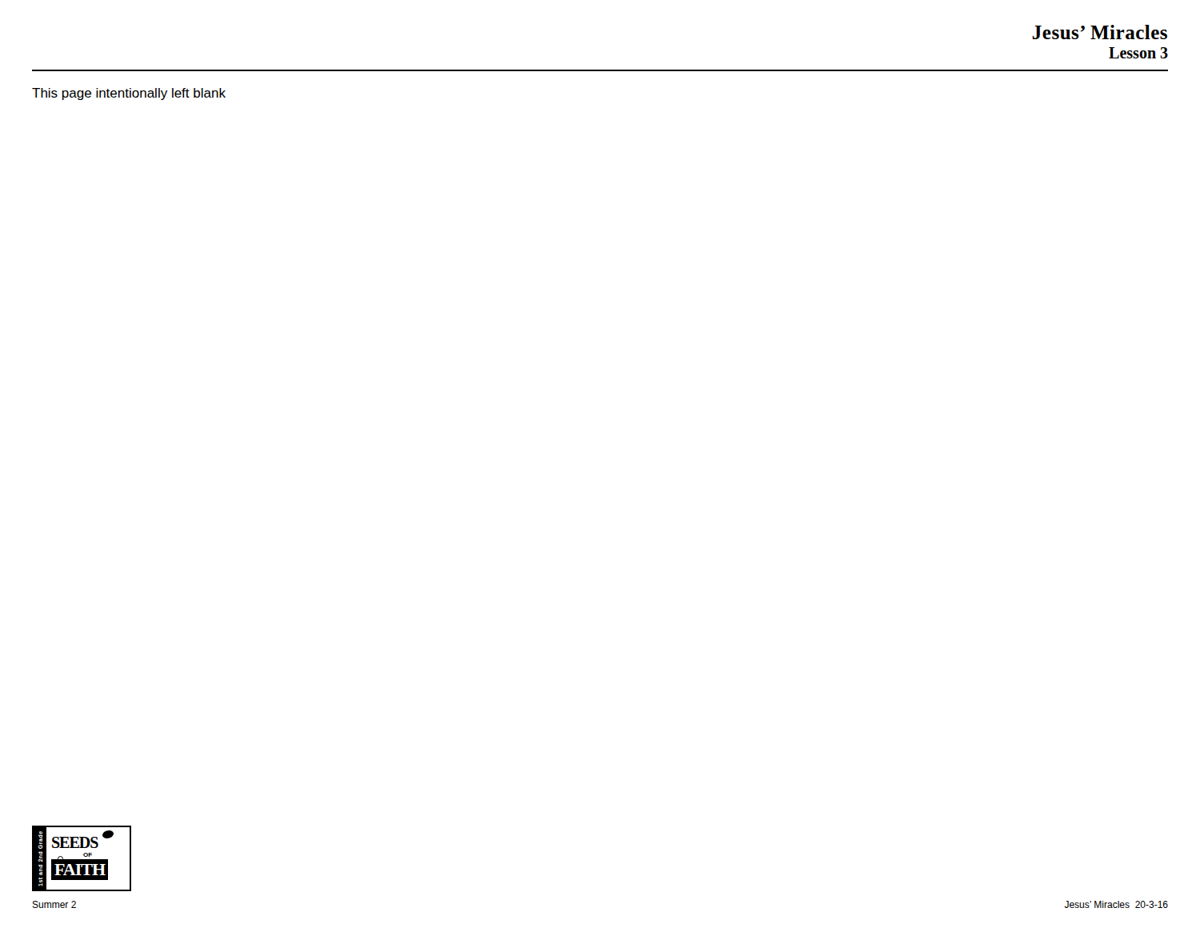Jesus’ Miracles
Lesson 3
This page intentionally left blank
1st and 2nd Grade
SEEDS
OF
FAITH
Summer 2 Jesus’ Miracles 20-3-16